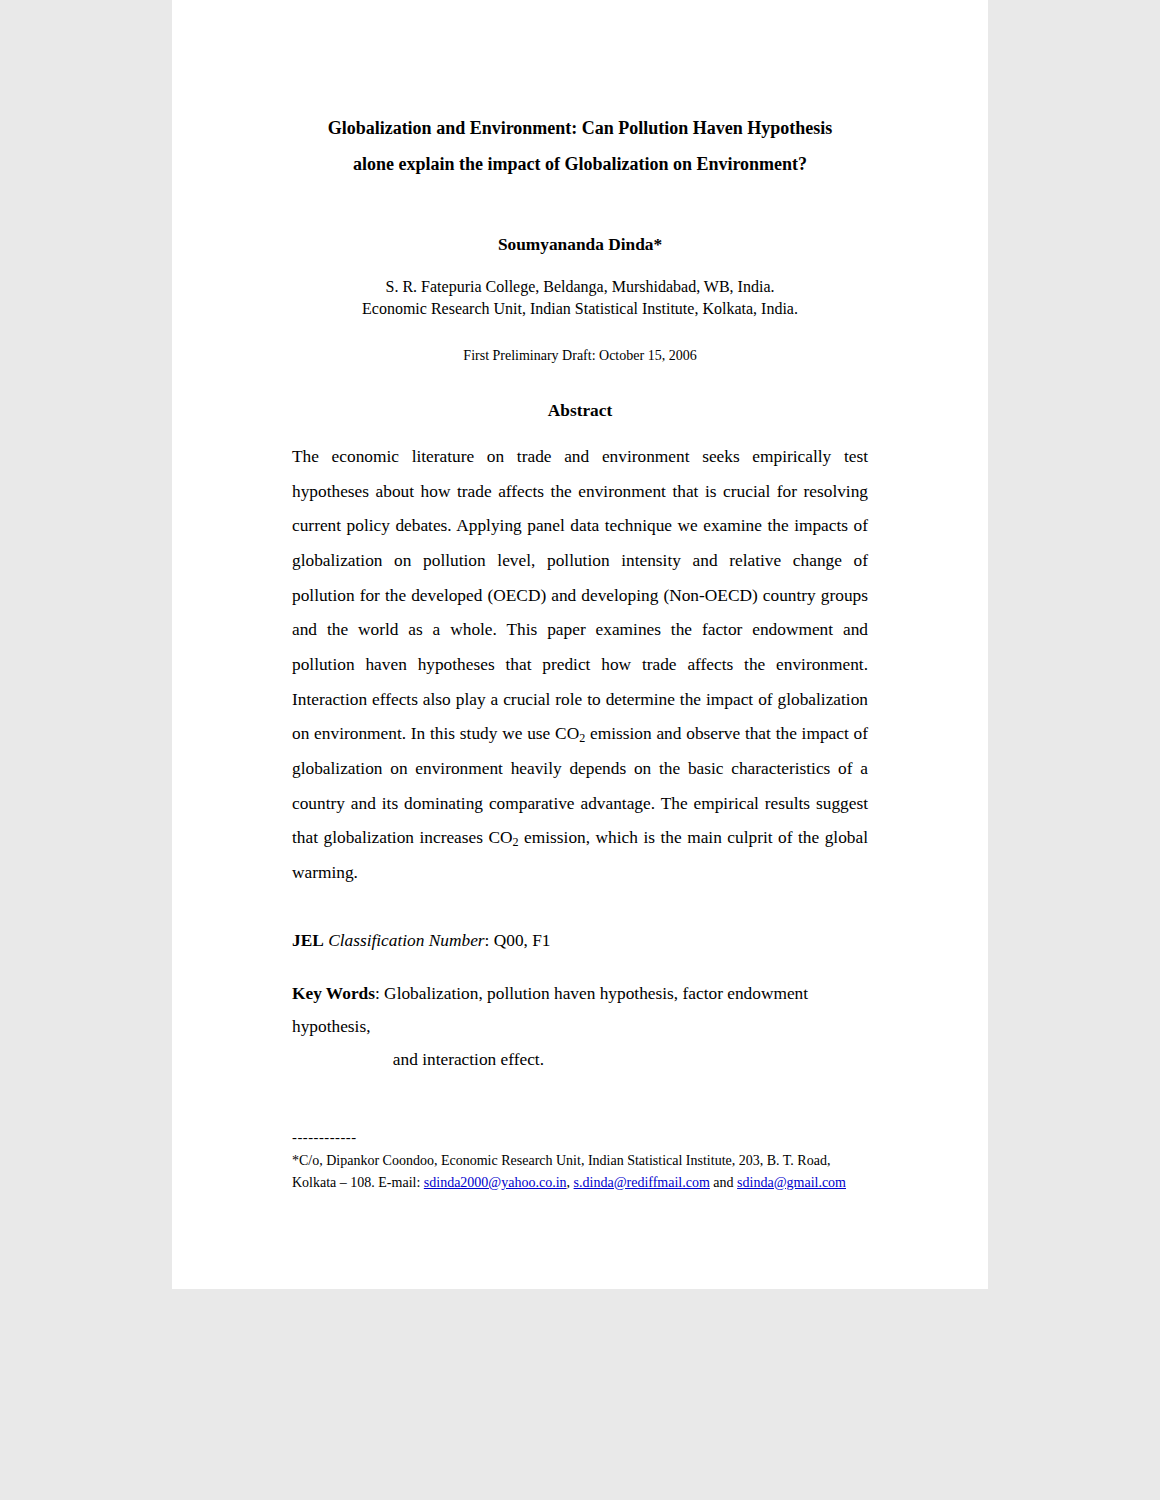Globalization and Environment: Can Pollution Haven Hypothesis alone explain the impact of Globalization on Environment?
Soumyananda Dinda*
S. R. Fatepuria College, Beldanga, Murshidabad, WB, India.
Economic Research Unit, Indian Statistical Institute, Kolkata, India.
First Preliminary Draft: October 15, 2006
Abstract
The economic literature on trade and environment seeks empirically test hypotheses about how trade affects the environment that is crucial for resolving current policy debates. Applying panel data technique we examine the impacts of globalization on pollution level, pollution intensity and relative change of pollution for the developed (OECD) and developing (Non-OECD) country groups and the world as a whole. This paper examines the factor endowment and pollution haven hypotheses that predict how trade affects the environment. Interaction effects also play a crucial role to determine the impact of globalization on environment. In this study we use CO2 emission and observe that the impact of globalization on environment heavily depends on the basic characteristics of a country and its dominating comparative advantage. The empirical results suggest that globalization increases CO2 emission, which is the main culprit of the global warming.
JEL Classification Number: Q00, F1
Key Words: Globalization, pollution haven hypothesis, factor endowment hypothesis, and interaction effect.
------------
*C/o, Dipankor Coondoo, Economic Research Unit, Indian Statistical Institute, 203, B. T. Road, Kolkata – 108. E-mail: sdinda2000@yahoo.co.in, s.dinda@rediffmail.com and sdinda@gmail.com